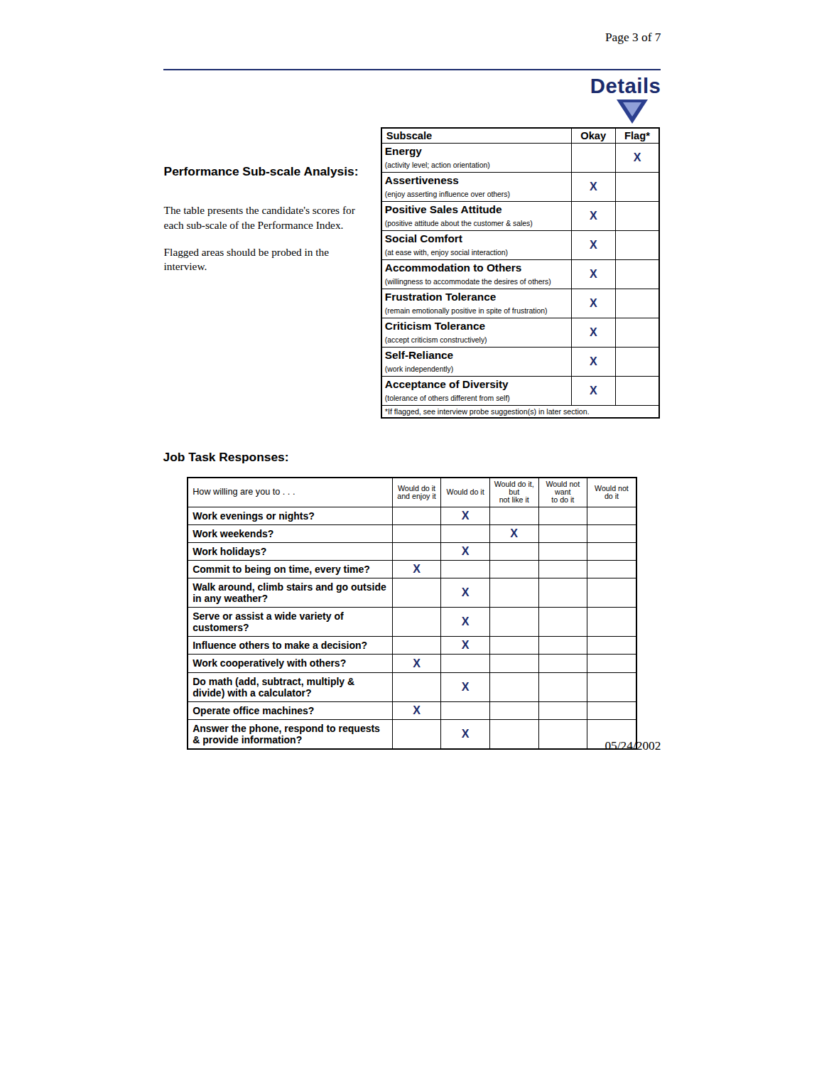Page 3 of 7
Details
| Performance Sub-scale Analysis: The table presents the candidate's scores for each sub-scale of the Performance Index. Flagged areas should be probed in the interview. | / Subscale / Okay / Flag* / / --- / --- / --- / / Energy (activity level; action orientation) / / X / / Assertiveness (enjoy asserting influence over others) / X / / / Positive Sales Attitude (positive attitude about the customer & sales) / X / / / Social Comfort (at ease with, enjoy social interaction) / X / / / Accommodation to Others (willingness to accommodate the desires of others) / X / / / Frustration Tolerance (remain emotionally positive in spite of frustration) / X / / / Criticism Tolerance (accept criticism constructively) / X / / / Self-Reliance (work independently) / X / / / Acceptance of Diversity (tolerance of others different from self) / X / / / *If flagged, see interview probe suggestion(s) in later section. / |
Job Task Responses:
| How willing are you to . . . | Would do it and enjoy it | Would do it | Would do it, but not like it | Would not want to do it | Would not do it |
| --- | --- | --- | --- | --- | --- |
| Work evenings or nights? | | X | | | |
| Work weekends? | | | X | | |
| Work holidays? | | X | | | |
| Commit to being on time, every time? | X | | | | |
| Walk around, climb stairs and go outside in any weather? | | X | | | |
| Serve or assist a wide variety of customers? | | X | | | |
| Influence others to make a decision? | | X | | | |
| Work cooperatively with others? | X | | | | |
| Do math (add, subtract, multiply & divide) with a calculator? | | X | | | |
| Operate office machines? | X | | | | |
| Answer the phone, respond to requests & provide information? | | X | | | |
05/24/2002